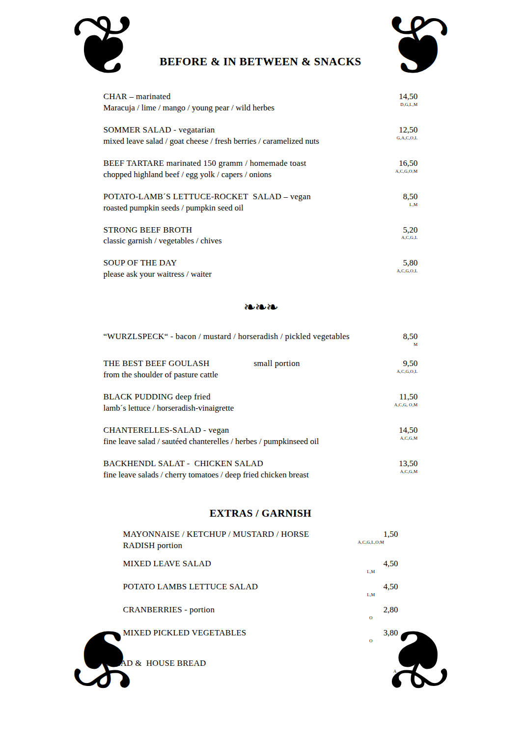❦
❦
❦
❦
Before & In Between & Snacks
| Char – marinated Maracuja / lime / mango / young pear / wild herbes | 14,50 D,G,L,M |
| Sommer Salad - vegatarian mixed leave salad / goat cheese / fresh berries / caramelized nuts | 12,50 G,A,C,O,L |
| Beef Tartare marinated 150 gramm / homemade toast chopped highland beef / egg yolk / capers / onions | 16,50 A,C,G,O;M |
| Potato-Lamb´s Lettuce-Rocket Salad – vegan roasted pumpkin seeds / pumpkin seed oil | 8,50 L,M |
| Strong Beef Broth classic garnish / vegetables / chives | 5,20 A,C,G,L |
| Soup of the Day please ask your waitress / waiter | 5,80 A,C,G,O,L |
❧❧❧
| “Wurzlspeck“ - bacon / mustard / horseradish / pickled vegetables | 8,50 M |
| The Best Beef Goulash small portion from the shoulder of pasture cattle | 9,50 A,C,G,O,L |
| Black Pudding deep fried lamb´s lettuce / horseradish-vinaigrette | 11,50 A,C,G, O,M |
| Chanterelles-Salad - vegan fine leave salad / sautéed chanterelles / herbes / pumpkinseed oil | 14,50 A,C,G,M |
| Backhendl Salat - Chicken Salad fine leave salads / cherry tomatoes / deep fried chicken breast | 13,50 A,C,G,M |
Extras / Garnish
| Mayonnaise / Ketchup / Mustard / Horse Radish portion | 1,50 A,C,G,L,O;M |
| Mixed Leave Salad | 4,50 L,M |
| Potato Lambs Lettuce Salad | 4,50 L,M |
| Cranberries - portion | 2,80 O |
| Mixed Pickled Vegetables | 3,80 O |
| Bread & House Bread | 1,80 A |